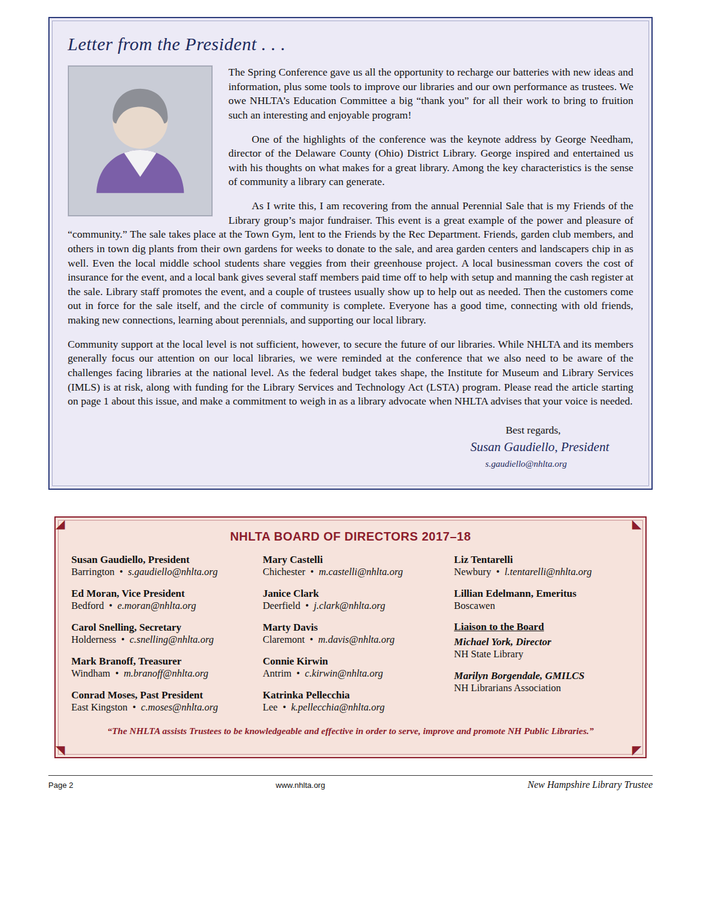Letter from the President . . .
The Spring Conference gave us all the opportunity to recharge our batteries with new ideas and information, plus some tools to improve our libraries and our own performance as trustees. We owe NHLTA’s Education Committee a big “thank you” for all their work to bring to fruition such an interesting and enjoyable program!
One of the highlights of the conference was the keynote address by George Needham, director of the Delaware County (Ohio) District Library. George inspired and entertained us with his thoughts on what makes for a great library. Among the key characteristics is the sense of community a library can generate.
As I write this, I am recovering from the annual Perennial Sale that is my Friends of the Library group’s major fundraiser. This event is a great example of the power and pleasure of “community.” The sale takes place at the Town Gym, lent to the Friends by the Rec Department. Friends, garden club members, and others in town dig plants from their own gardens for weeks to donate to the sale, and area garden centers and landscapers chip in as well. Even the local middle school students share veggies from their greenhouse project. A local businessman covers the cost of insurance for the event, and a local bank gives several staff members paid time off to help with setup and manning the cash register at the sale. Library staff promotes the event, and a couple of trustees usually show up to help out as needed. Then the customers come out in force for the sale itself, and the circle of community is complete. Everyone has a good time, connecting with old friends, making new connections, learning about perennials, and supporting our local library.
Community support at the local level is not sufficient, however, to secure the future of our libraries. While NHLTA and its members generally focus our attention on our local libraries, we were reminded at the conference that we also need to be aware of the challenges facing libraries at the national level. As the federal budget takes shape, the Institute for Museum and Library Services (IMLS) is at risk, along with funding for the Library Services and Technology Act (LSTA) program. Please read the article starting on page 1 about this issue, and make a commitment to weigh in as a library advocate when NHLTA advises that your voice is needed.
Best regards, Susan Gaudiello, President s.gaudiello@nhlta.org
◢ ◣ ◥ ◤
NHLTA BOARD OF DIRECTORS 2017–18
Susan Gaudiello, President Barrington • s.gaudiello@nhlta.org
Ed Moran, Vice President Bedford • e.moran@nhlta.org
Carol Snelling, Secretary Holderness • c.snelling@nhlta.org
Mark Branoff, Treasurer Windham • m.branoff@nhlta.org
Conrad Moses, Past President East Kingston • c.moses@nhlta.org
Mary Castelli Chichester • m.castelli@nhlta.org
Janice Clark Deerfield • j.clark@nhlta.org
Marty Davis Claremont • m.davis@nhlta.org
Connie Kirwin Antrim • c.kirwin@nhlta.org
Katrinka Pellecchia Lee • k.pellecchia@nhlta.org
Liz Tentarelli Newbury • l.tentarelli@nhlta.org
Lillian Edelmann, Emeritus Boscawen
Liaison to the Board
Michael York, Director NH State Library
Marilyn Borgendale, GMILCS NH Librarians Association
“The NHLTA assists Trustees to be knowledgeable and effective in order to serve, improve and promote NH Public Libraries.”
Page 2 www.nhlta.org New Hampshire Library Trustee